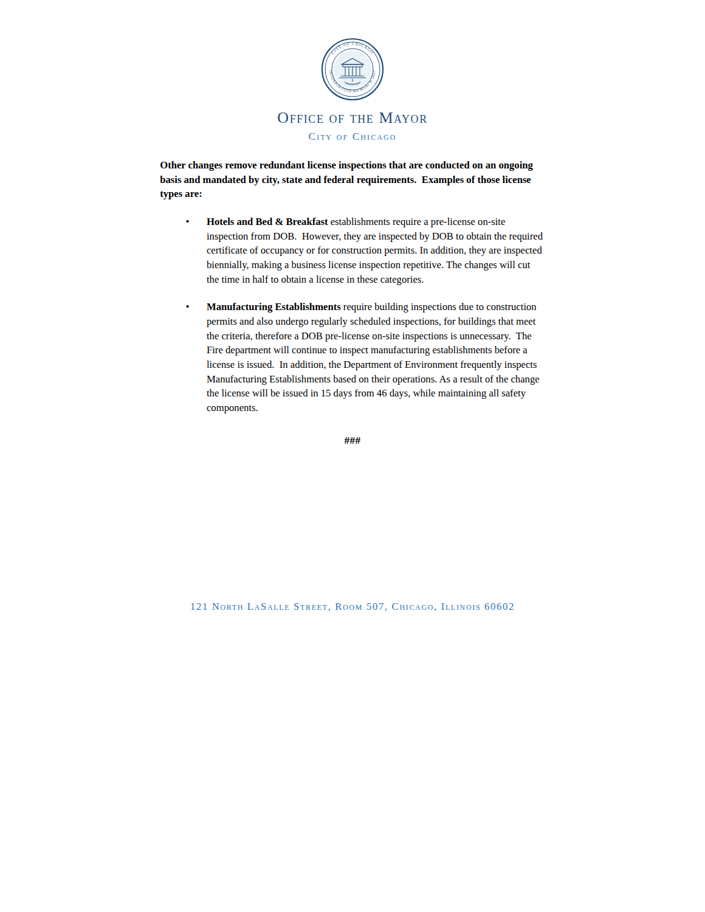CITY OF CHICAGO INCORPORATED 4th MARCH 1837
Office of the Mayor
City of Chicago
Other changes remove redundant license inspections that are conducted on an ongoing basis and mandated by city, state and federal requirements. Examples of those license types are:
Hotels and Bed & Breakfast establishments require a pre-license on-site inspection from DOB. However, they are inspected by DOB to obtain the required certificate of occupancy or for construction permits. In addition, they are inspected biennially, making a business license inspection repetitive. The changes will cut the time in half to obtain a license in these categories.
Manufacturing Establishments require building inspections due to construction permits and also undergo regularly scheduled inspections, for buildings that meet the criteria, therefore a DOB pre-license on-site inspections is unnecessary. The Fire department will continue to inspect manufacturing establishments before a license is issued. In addition, the Department of Environment frequently inspects Manufacturing Establishments based on their operations. As a result of the change the license will be issued in 15 days from 46 days, while maintaining all safety components.
###
121 North LaSalle Street, Room 507, Chicago, Illinois 60602